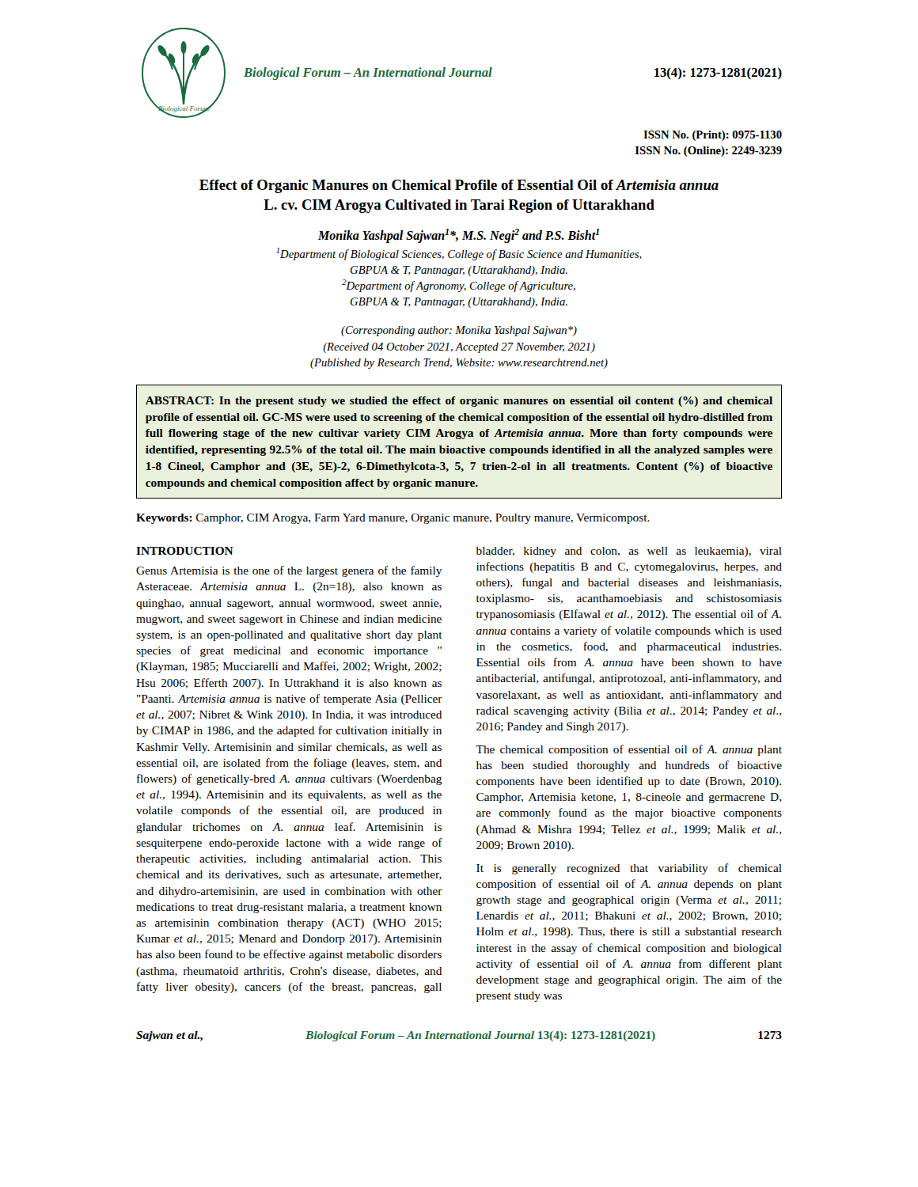Biological Forum
Biological Forum – An International Journal 13(4): 1273-1281(2021)
ISSN No. (Print): 0975-1130
ISSN No. (Online): 2249-3239
Effect of Organic Manures on Chemical Profile of Essential Oil of Artemisia annua
L. cv. CIM Arogya Cultivated in Tarai Region of Uttarakhand
Monika Yashpal Sajwan1*, M.S. Negi2 and P.S. Bisht1
1Department of Biological Sciences, College of Basic Science and Humanities,
GBPUA & T, Pantnagar, (Uttarakhand), India.
2Department of Agronomy, College of Agriculture,
GBPUA & T, Pantnagar, (Uttarakhand), India.
(Corresponding author: Monika Yashpal Sajwan*)
(Received 04 October 2021, Accepted 27 November, 2021)
(Published by Research Trend, Website: www.researchtrend.net)
ABSTRACT: In the present study we studied the effect of organic manures on essential oil content (%) and chemical profile of essential oil. GC-MS were used to screening of the chemical composition of the essential oil hydro-distilled from full flowering stage of the new cultivar variety CIM Arogya of Artemisia annua. More than forty compounds were identified, representing 92.5% of the total oil. The main bioactive compounds identified in all the analyzed samples were 1-8 Cineol, Camphor and (3E, 5E)-2, 6-Dimethylcota-3, 5, 7 trien-2-ol in all treatments. Content (%) of bioactive compounds and chemical composition affect by organic manure.
Keywords: Camphor, CIM Arogya, Farm Yard manure, Organic manure, Poultry manure, Vermicompost.
INTRODUCTION
Genus Artemisia is the one of the largest genera of the family Asteraceae. Artemisia annua L. (2n=18), also known as quinghao, annual sagewort, annual wormwood, sweet annie, mugwort, and sweet sagewort in Chinese and indian medicine system, is an open-pollinated and qualitative short day plant species of great medicinal and economic importance '' (Klayman, 1985; Mucciarelli and Maffei, 2002; Wright, 2002; Hsu 2006; Efferth 2007). In Uttrakhand it is also known as "Paanti. Artemisia annua is native of temperate Asia (Pellicer et al., 2007; Nibret & Wink 2010). In India, it was introduced by CIMAP in 1986, and the adapted for cultivation initially in Kashmir Velly. Artemisinin and similar chemicals, as well as essential oil, are isolated from the foliage (leaves, stem, and flowers) of genetically-bred A. annua cultivars (Woerdenbag et al., 1994). Artemisinin and its equivalents, as well as the volatile componds of the essential oil, are produced in glandular trichomes on A. annua leaf. Artemisinin is sesquiterpene endo-peroxide lactone with a wide range of therapeutic activities, including antimalarial action. This chemical and its derivatives, such as artesunate, artemether, and dihydro-artemisinin, are used in combination with other medications to treat drug-resistant malaria, a treatment known as artemisinin combination therapy (ACT) (WHO 2015; Kumar et al., 2015; Menard and Dondorp 2017). Artemisinin has also been found to be effective against metabolic disorders (asthma, rheumatoid arthritis, Crohn's disease, diabetes, and fatty liver obesity), cancers (of the breast, pancreas, gall bladder, kidney and colon, as well as leukaemia), viral infections (hepatitis B and C, cytomegalovirus, herpes, and others), fungal and bacterial diseases and leishmaniasis, toxiplasmo- sis, acanthamoebiasis and schistosomiasis trypanosomiasis (Elfawal et al., 2012). The essential oil of A. annua contains a variety of volatile compounds which is used in the cosmetics, food, and pharmaceutical industries. Essential oils from A. annua have been shown to have antibacterial, antifungal, antiprotozoal, anti-inflammatory, and vasorelaxant, as well as antioxidant, anti-inflammatory and radical scavenging activity (Bilia et al., 2014; Pandey et al., 2016; Pandey and Singh 2017).
The chemical composition of essential oil of A. annua plant has been studied thoroughly and hundreds of bioactive components have been identified up to date (Brown, 2010). Camphor, Artemisia ketone, 1, 8-cineole and germacrene D, are commonly found as the major bioactive components (Ahmad & Mishra 1994; Tellez et al., 1999; Malik et al., 2009; Brown 2010).
It is generally recognized that variability of chemical composition of essential oil of A. annua depends on plant growth stage and geographical origin (Verma et al., 2011; Lenardis et al., 2011; Bhakuni et al., 2002; Brown, 2010; Holm et al., 1998). Thus, there is still a substantial research interest in the assay of chemical composition and biological activity of essential oil of A. annua from different plant development stage and geographical origin. The aim of the present study was
Sajwan et al., Biological Forum – An International Journal 13(4): 1273-1281(2021) 1273